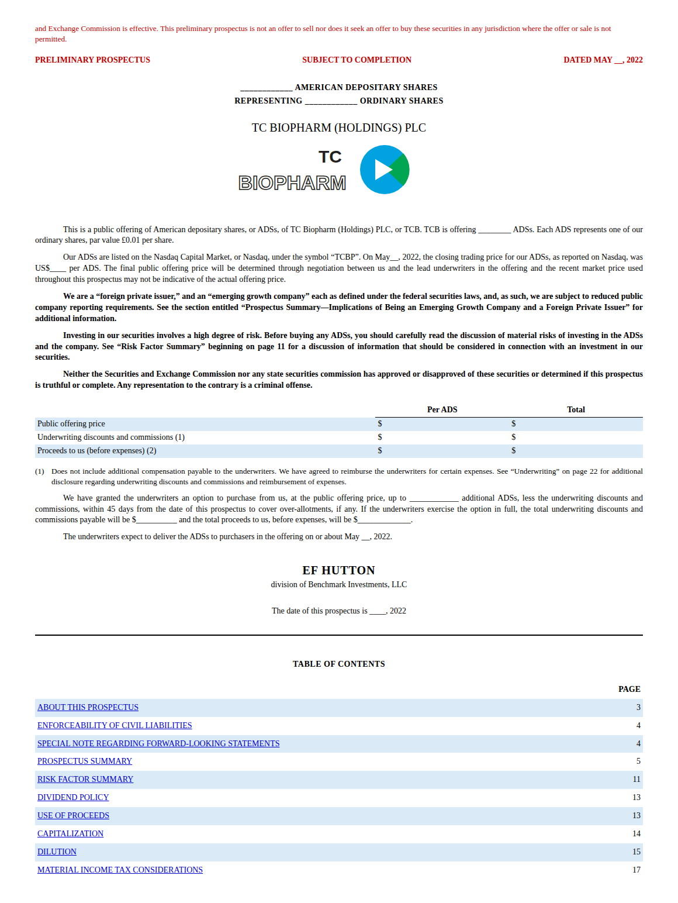and Exchange Commission is effective. This preliminary prospectus is not an offer to sell nor does it seek an offer to buy these securities in any jurisdiction where the offer or sale is not permitted.
PRELIMINARY PROSPECTUS
SUBJECT TO COMPLETION
DATED MAY __, 2022
____________ AMERICAN DEPOSITARY SHARES
REPRESENTING ____________ ORDINARY SHARES
TC BIOPHARM (HOLDINGS) PLC
TC BIOPHARM
This is a public offering of American depositary shares, or ADSs, of TC Biopharm (Holdings) PLC, or TCB. TCB is offering ________ ADSs. Each ADS represents one of our ordinary shares, par value £0.01 per share.
Our ADSs are listed on the Nasdaq Capital Market, or Nasdaq, under the symbol “TCBP”. On May__, 2022, the closing trading price for our ADSs, as reported on Nasdaq, was US$____ per ADS. The final public offering price will be determined through negotiation between us and the lead underwriters in the offering and the recent market price used throughout this prospectus may not be indicative of the actual offering price.
We are a “foreign private issuer,” and an “emerging growth company” each as defined under the federal securities laws, and, as such, we are subject to reduced public company reporting requirements. See the section entitled “Prospectus Summary—Implications of Being an Emerging Growth Company and a Foreign Private Issuer” for additional information.
Investing in our securities involves a high degree of risk. Before buying any ADSs, you should carefully read the discussion of material risks of investing in the ADSs and the company. See “Risk Factor Summary” beginning on page 11 for a discussion of information that should be considered in connection with an investment in our securities.
Neither the Securities and Exchange Commission nor any state securities commission has approved or disapproved of these securities or determined if this prospectus is truthful or complete. Any representation to the contrary is a criminal offense.
| | Per ADS | Total |
| --- | --- | --- |
| Public offering price | $ | $ |
| Underwriting discounts and commissions (1) | $ | $ |
| Proceeds to us (before expenses) (2) | $ | $ |
(1)
Does not include additional compensation payable to the underwriters. We have agreed to reimburse the underwriters for certain expenses. See “Underwriting” on page 22 for additional disclosure regarding underwriting discounts and commissions and reimbursement of expenses.
We have granted the underwriters an option to purchase from us, at the public offering price, up to ____________ additional ADSs, less the underwriting discounts and commissions, within 45 days from the date of this prospectus to cover over-allotments, if any. If the underwriters exercise the option in full, the total underwriting discounts and commissions payable will be $__________ and the total proceeds to us, before expenses, will be $_____________.
The underwriters expect to deliver the ADSs to purchasers in the offering on or about May __, 2022.
EF HUTTON
division of Benchmark Investments, LLC
The date of this prospectus is ____, 2022
TABLE OF CONTENTS
| | PAGE |
| ABOUT THIS PROSPECTUS | 3 |
| ENFORCEABILITY OF CIVIL LIABILITIES | 4 |
| SPECIAL NOTE REGARDING FORWARD-LOOKING STATEMENTS | 4 |
| PROSPECTUS SUMMARY | 5 |
| RISK FACTOR SUMMARY | 11 |
| DIVIDEND POLICY | 13 |
| USE OF PROCEEDS | 13 |
| CAPITALIZATION | 14 |
| DILUTION | 15 |
| MATERIAL INCOME TAX CONSIDERATIONS | 17 |